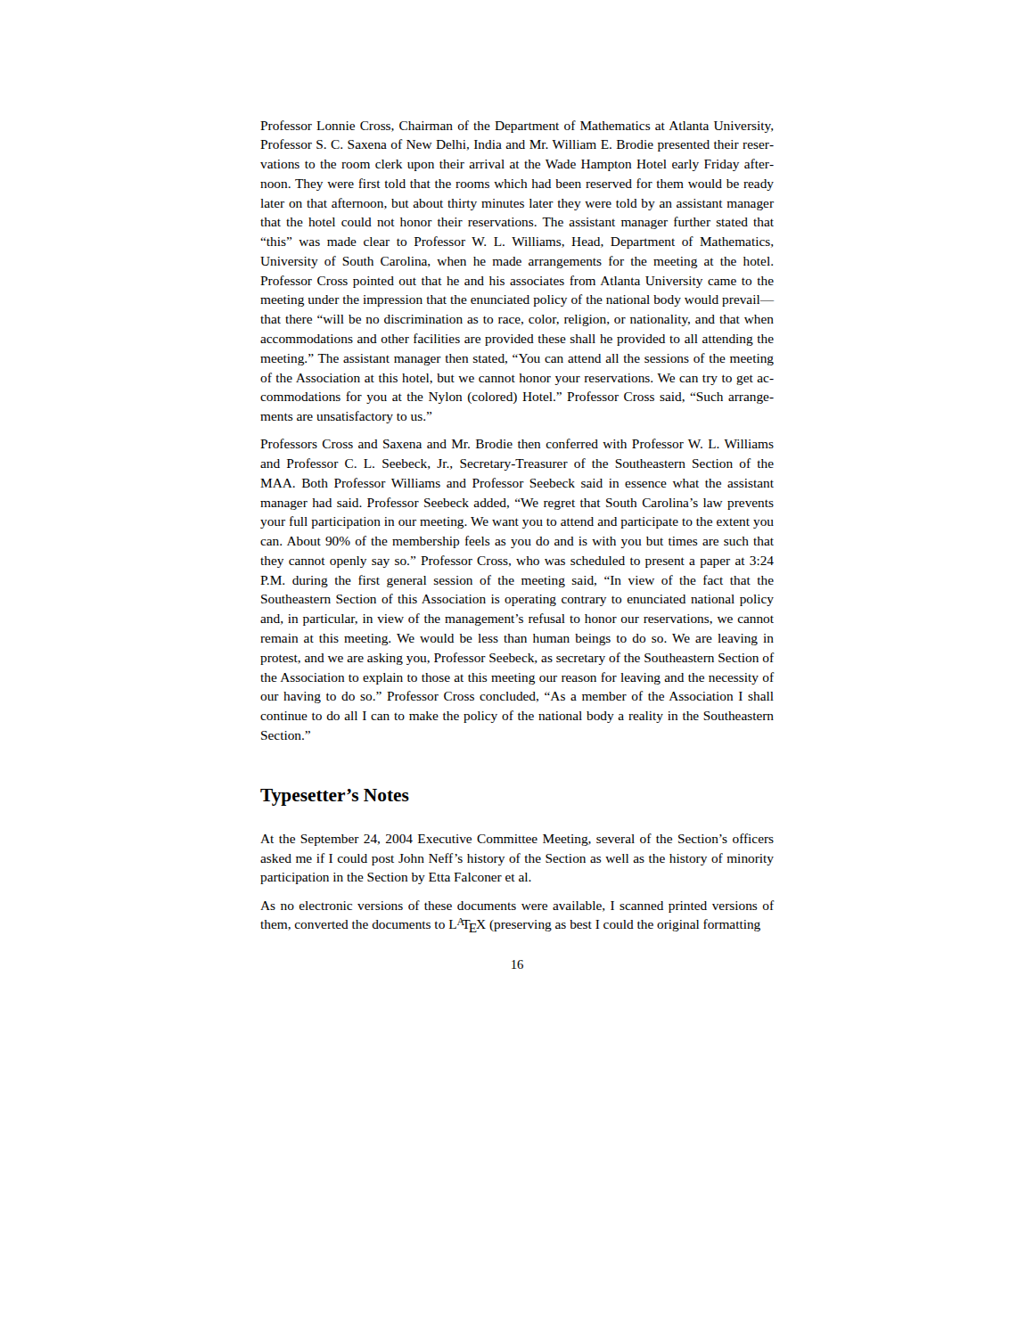Professor Lonnie Cross, Chairman of the Department of Mathematics at Atlanta University, Professor S. C. Saxena of New Delhi, India and Mr. William E. Brodie presented their reservations to the room clerk upon their arrival at the Wade Hampton Hotel early Friday afternoon. They were first told that the rooms which had been reserved for them would be ready later on that afternoon, but about thirty minutes later they were told by an assistant manager that the hotel could not honor their reservations. The assistant manager further stated that “this” was made clear to Professor W. L. Williams, Head, Department of Mathematics, University of South Carolina, when he made arrangements for the meeting at the hotel. Professor Cross pointed out that he and his associates from Atlanta University came to the meeting under the impression that the enunciated policy of the national body would prevail—that there “will be no discrimination as to race, color, religion, or nationality, and that when accommodations and other facilities are provided these shall he provided to all attending the meeting.” The assistant manager then stated, “You can attend all the sessions of the meeting of the Association at this hotel, but we cannot honor your reservations. We can try to get accommodations for you at the Nylon (colored) Hotel.” Professor Cross said, “Such arrangements are unsatisfactory to us.”
Professors Cross and Saxena and Mr. Brodie then conferred with Professor W. L. Williams and Professor C. L. Seebeck, Jr., Secretary-Treasurer of the Southeastern Section of the MAA. Both Professor Williams and Professor Seebeck said in essence what the assistant manager had said. Professor Seebeck added, “We regret that South Carolina’s law prevents your full participation in our meeting. We want you to attend and participate to the extent you can. About 90% of the membership feels as you do and is with you but times are such that they cannot openly say so.” Professor Cross, who was scheduled to present a paper at 3:24 P.M. during the first general session of the meeting said, “In view of the fact that the Southeastern Section of this Association is operating contrary to enunciated national policy and, in particular, in view of the management’s refusal to honor our reservations, we cannot remain at this meeting. We would be less than human beings to do so. We are leaving in protest, and we are asking you, Professor Seebeck, as secretary of the Southeastern Section of the Association to explain to those at this meeting our reason for leaving and the necessity of our having to do so.” Professor Cross concluded, “As a member of the Association I shall continue to do all I can to make the policy of the national body a reality in the Southeastern Section.”
Typesetter’s Notes
At the September 24, 2004 Executive Committee Meeting, several of the Section’s officers asked me if I could post John Neff’s history of the Section as well as the history of minority participation in the Section by Etta Falconer et al.
As no electronic versions of these documents were available, I scanned printed versions of them, converted the documents to LATEX (preserving as best I could the original formatting
16